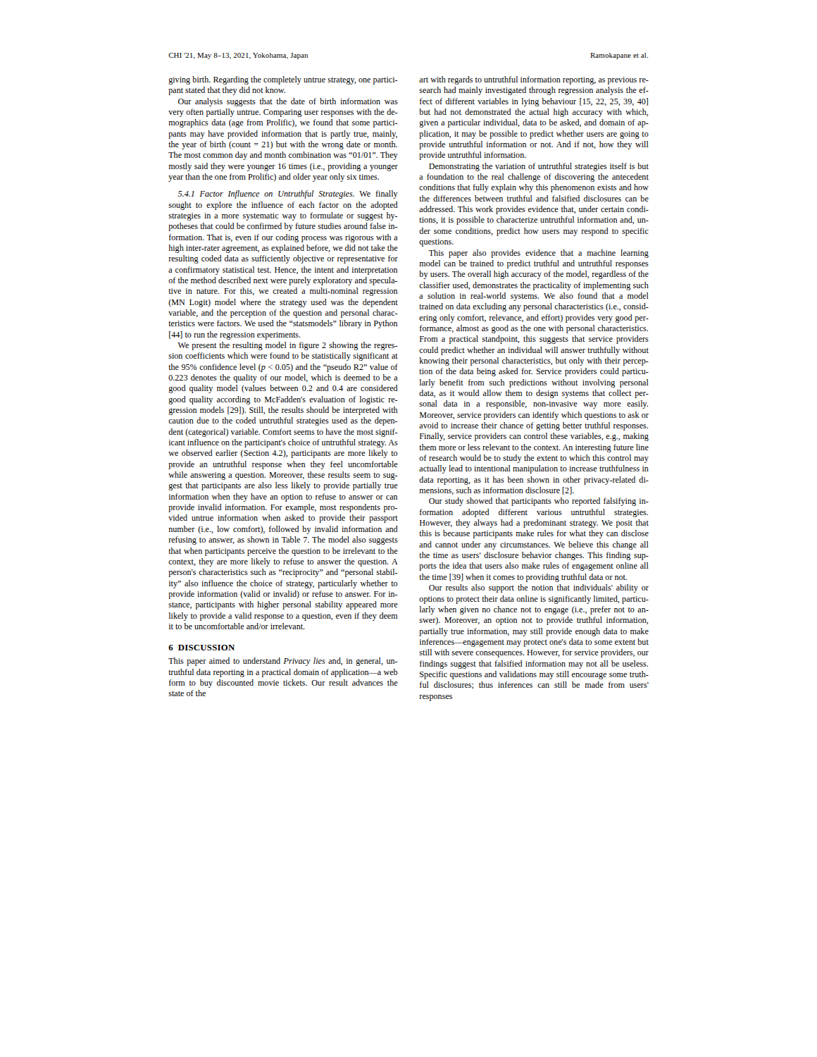CHI '21, May 8–13, 2021, Yokohama, Japan
Ramokapane et al.
giving birth. Regarding the completely untrue strategy, one participant stated that they did not know.
Our analysis suggests that the date of birth information was very often partially untrue. Comparing user responses with the demographics data (age from Prolific), we found that some participants may have provided information that is partly true, mainly, the year of birth (count = 21) but with the wrong date or month. The most common day and month combination was “01/01”. They mostly said they were younger 16 times (i.e., providing a younger year than the one from Prolific) and older year only six times.
5.4.1 Factor Influence on Untruthful Strategies. We finally sought to explore the influence of each factor on the adopted strategies in a more systematic way to formulate or suggest hypotheses that could be confirmed by future studies around false information. That is, even if our coding process was rigorous with a high inter-rater agreement, as explained before, we did not take the resulting coded data as sufficiently objective or representative for a confirmatory statistical test. Hence, the intent and interpretation of the method described next were purely exploratory and speculative in nature. For this, we created a multi-nominal regression (MN Logit) model where the strategy used was the dependent variable, and the perception of the question and personal characteristics were factors. We used the “statsmodels” library in Python [44] to run the regression experiments.
We present the resulting model in figure 2 showing the regression coefficients which were found to be statistically significant at the 95% confidence level (p < 0.05) and the “pseudo R2” value of 0.223 denotes the quality of our model, which is deemed to be a good quality model (values between 0.2 and 0.4 are considered good quality according to McFadden's evaluation of logistic regression models [29]). Still, the results should be interpreted with caution due to the coded untruthful strategies used as the dependent (categorical) variable. Comfort seems to have the most significant influence on the participant's choice of untruthful strategy. As we observed earlier (Section 4.2), participants are more likely to provide an untruthful response when they feel uncomfortable while answering a question. Moreover, these results seem to suggest that participants are also less likely to provide partially true information when they have an option to refuse to answer or can provide invalid information. For example, most respondents provided untrue information when asked to provide their passport number (i.e., low comfort), followed by invalid information and refusing to answer, as shown in Table 7. The model also suggests that when participants perceive the question to be irrelevant to the context, they are more likely to refuse to answer the question. A person's characteristics such as “reciprocity” and “personal stability” also influence the choice of strategy, particularly whether to provide information (valid or invalid) or refuse to answer. For instance, participants with higher personal stability appeared more likely to provide a valid response to a question, even if they deem it to be uncomfortable and/or irrelevant.
6 DISCUSSION
This paper aimed to understand Privacy lies and, in general, untruthful data reporting in a practical domain of application—a web form to buy discounted movie tickets. Our result advances the state of the
art with regards to untruthful information reporting, as previous research had mainly investigated through regression analysis the effect of different variables in lying behaviour [15, 22, 25, 39, 40] but had not demonstrated the actual high accuracy with which, given a particular individual, data to be asked, and domain of application, it may be possible to predict whether users are going to provide untruthful information or not. And if not, how they will provide untruthful information.
Demonstrating the variation of untruthful strategies itself is but a foundation to the real challenge of discovering the antecedent conditions that fully explain why this phenomenon exists and how the differences between truthful and falsified disclosures can be addressed. This work provides evidence that, under certain conditions, it is possible to characterize untruthful information and, under some conditions, predict how users may respond to specific questions.
This paper also provides evidence that a machine learning model can be trained to predict truthful and untruthful responses by users. The overall high accuracy of the model, regardless of the classifier used, demonstrates the practicality of implementing such a solution in real-world systems. We also found that a model trained on data excluding any personal characteristics (i.e., considering only comfort, relevance, and effort) provides very good performance, almost as good as the one with personal characteristics. From a practical standpoint, this suggests that service providers could predict whether an individual will answer truthfully without knowing their personal characteristics, but only with their perception of the data being asked for. Service providers could particularly benefit from such predictions without involving personal data, as it would allow them to design systems that collect personal data in a responsible, non-invasive way more easily. Moreover, service providers can identify which questions to ask or avoid to increase their chance of getting better truthful responses. Finally, service providers can control these variables, e.g., making them more or less relevant to the context. An interesting future line of research would be to study the extent to which this control may actually lead to intentional manipulation to increase truthfulness in data reporting, as it has been shown in other privacy-related dimensions, such as information disclosure [2].
Our study showed that participants who reported falsifying information adopted different various untruthful strategies. However, they always had a predominant strategy. We posit that this is because participants make rules for what they can disclose and cannot under any circumstances. We believe this change all the time as users' disclosure behavior changes. This finding supports the idea that users also make rules of engagement online all the time [39] when it comes to providing truthful data or not.
Our results also support the notion that individuals' ability or options to protect their data online is significantly limited, particularly when given no chance not to engage (i.e., prefer not to answer). Moreover, an option not to provide truthful information, partially true information, may still provide enough data to make inferences—engagement may protect one's data to some extent but still with severe consequences. However, for service providers, our findings suggest that falsified information may not all be useless. Specific questions and validations may still encourage some truthful disclosures; thus inferences can still be made from users' responses